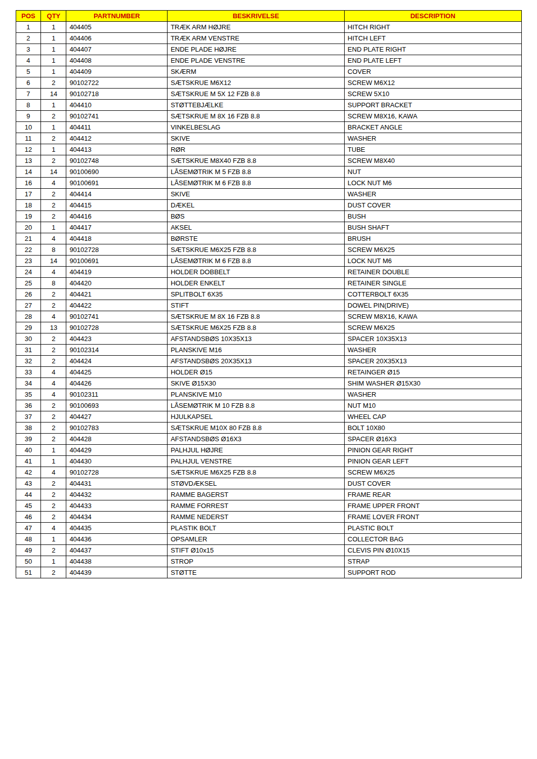| POS | QTY | PARTNUMBER | BESKRIVELSE | DESCRIPTION |
| --- | --- | --- | --- | --- |
| 1 | 1 | 404405 | TRÆK ARM HØJRE | HITCH RIGHT |
| 2 | 1 | 404406 | TRÆK ARM VENSTRE | HITCH LEFT |
| 3 | 1 | 404407 | ENDE PLADE HØJRE | END PLATE RIGHT |
| 4 | 1 | 404408 | ENDE PLADE VENSTRE | END PLATE LEFT |
| 5 | 1 | 404409 | SKÆRM | COVER |
| 6 | 2 | 90102722 | SÆTSKRUE M6X12 | SCREW M6X12 |
| 7 | 14 | 90102718 | SÆTSKRUE M 5X 12 FZB 8.8 | SCREW 5X10 |
| 8 | 1 | 404410 | STØTTEBJÆLKE | SUPPORT BRACKET |
| 9 | 2 | 90102741 | SÆTSKRUE M 8X 16 FZB 8.8 | SCREW M8X16, KAWA |
| 10 | 1 | 404411 | VINKELBESLAG | BRACKET ANGLE |
| 11 | 2 | 404412 | SKIVE | WASHER |
| 12 | 1 | 404413 | RØR | TUBE |
| 13 | 2 | 90102748 | SÆTSKRUE M8X40 FZB 8.8 | SCREW M8X40 |
| 14 | 14 | 90100690 | LÅSEMØTRIK M 5 FZB 8.8 | NUT |
| 16 | 4 | 90100691 | LÅSEMØTRIK M 6 FZB 8.8 | LOCK NUT M6 |
| 17 | 2 | 404414 | SKIVE | WASHER |
| 18 | 2 | 404415 | DÆKEL | DUST COVER |
| 19 | 2 | 404416 | BØS | BUSH |
| 20 | 1 | 404417 | AKSEL | BUSH SHAFT |
| 21 | 4 | 404418 | BØRSTE | BRUSH |
| 22 | 8 | 90102728 | SÆTSKRUE M6X25 FZB 8.8 | SCREW M6X25 |
| 23 | 14 | 90100691 | LÅSEMØTRIK M 6 FZB 8.8 | LOCK NUT M6 |
| 24 | 4 | 404419 | HOLDER DOBBELT | RETAINER DOUBLE |
| 25 | 8 | 404420 | HOLDER ENKELT | RETAINER SINGLE |
| 26 | 2 | 404421 | SPLITBOLT 6X35 | COTTERBOLT 6X35 |
| 27 | 2 | 404422 | STIFT | DOWEL PIN(DRIVE) |
| 28 | 4 | 90102741 | SÆTSKRUE M 8X 16 FZB 8.8 | SCREW M8X16, KAWA |
| 29 | 13 | 90102728 | SÆTSKRUE M6X25 FZB 8.8 | SCREW M6X25 |
| 30 | 2 | 404423 | AFSTANDSBØS 10X35X13 | SPACER 10X35X13 |
| 31 | 2 | 90102314 | PLANSKIVE M16 | WASHER |
| 32 | 2 | 404424 | AFSTANDSBØS 20X35X13 | SPACER 20X35X13 |
| 33 | 4 | 404425 | HOLDER Ø15 | RETAINGER Ø15 |
| 34 | 4 | 404426 | SKIVE Ø15X30 | SHIM WASHER Ø15X30 |
| 35 | 4 | 90102311 | PLANSKIVE M10 | WASHER |
| 36 | 2 | 90100693 | LÅSEMØTRIK M 10 FZB 8.8 | NUT M10 |
| 37 | 2 | 404427 | HJULKAPSEL | WHEEL CAP |
| 38 | 2 | 90102783 | SÆTSKRUE M10X 80 FZB 8.8 | BOLT 10X80 |
| 39 | 2 | 404428 | AFSTANDSBØS Ø16X3 | SPACER Ø16X3 |
| 40 | 1 | 404429 | PALHJUL HØJRE | PINION GEAR RIGHT |
| 41 | 1 | 404430 | PALHJUL VENSTRE | PINION GEAR LEFT |
| 42 | 4 | 90102728 | SÆTSKRUE M6X25 FZB 8.8 | SCREW M6X25 |
| 43 | 2 | 404431 | STØVDÆKSEL | DUST COVER |
| 44 | 2 | 404432 | RAMME BAGERST | FRAME REAR |
| 45 | 2 | 404433 | RAMME FORREST | FRAME UPPER FRONT |
| 46 | 2 | 404434 | RAMME NEDERST | FRAME LOVER FRONT |
| 47 | 4 | 404435 | PLASTIK BOLT | PLASTIC BOLT |
| 48 | 1 | 404436 | OPSAMLER | COLLECTOR BAG |
| 49 | 2 | 404437 | STIFT Ø10x15 | CLEVIS PIN Ø10X15 |
| 50 | 1 | 404438 | STROP | STRAP |
| 51 | 2 | 404439 | STØTTE | SUPPORT ROD |